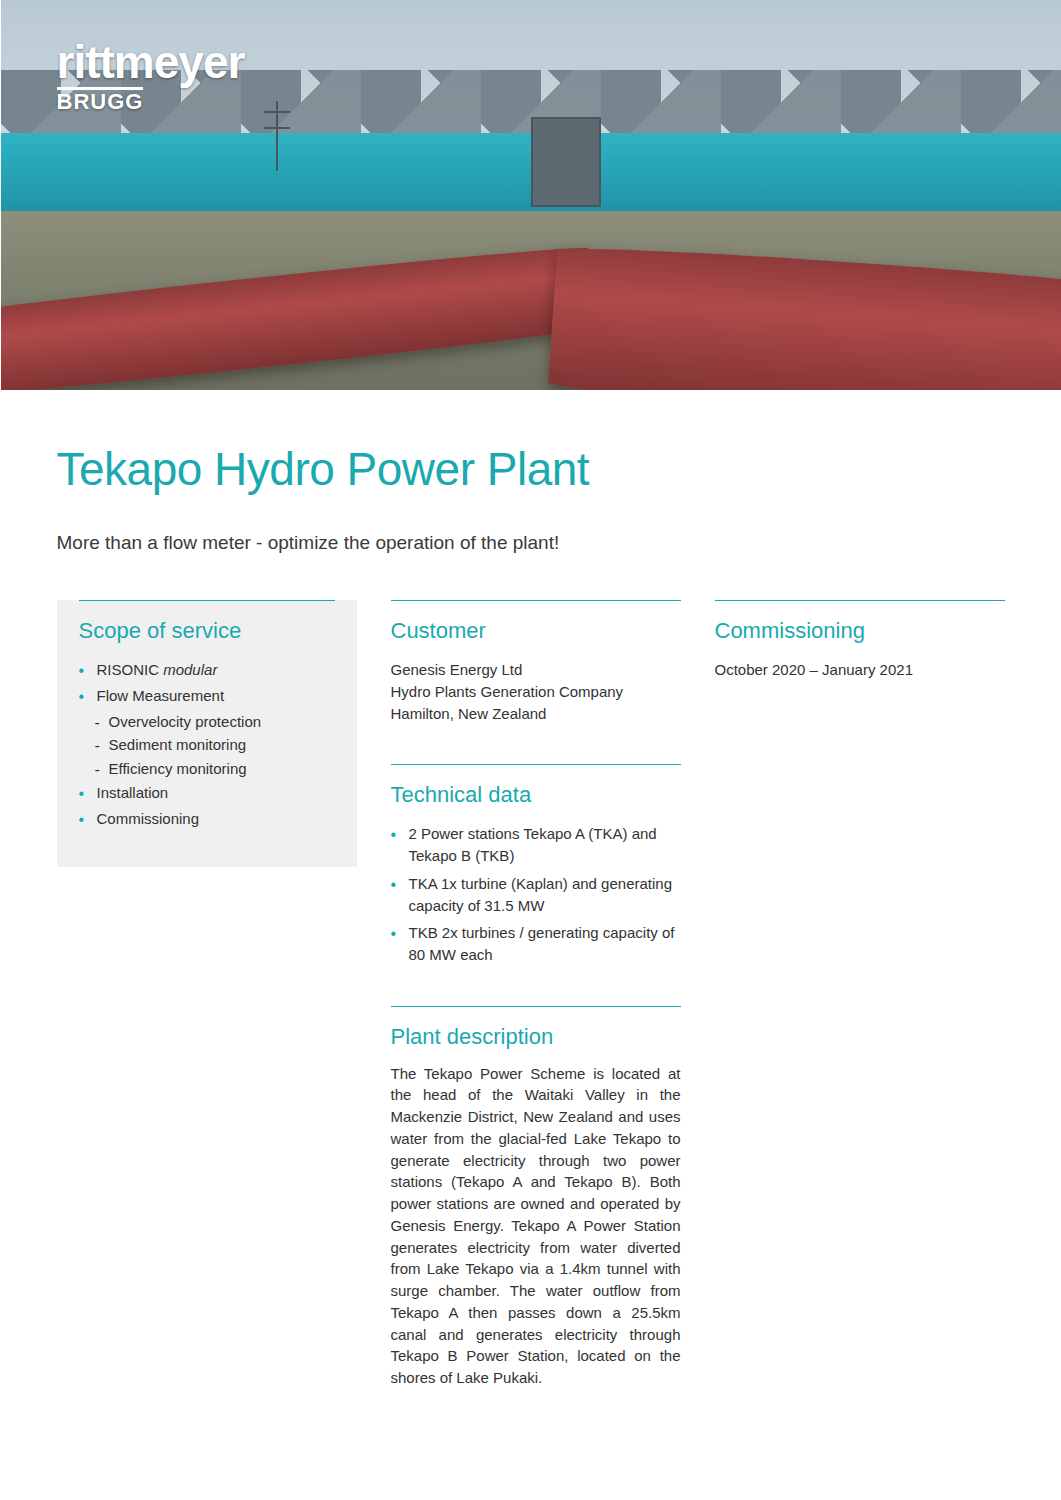rittmeyer
BRUGG
Tekapo Hydro Power Plant
More than a flow meter - optimize the operation of the plant!
Scope of service
RISONIC modular
Flow Measurement
Overvelocity protection
Sediment monitoring
Efficiency monitoring
Installation
Commissioning
Customer
Genesis Energy Ltd
Hydro Plants Generation Company
Hamilton, New Zealand
Technical data
2 Power stations Tekapo A (TKA) and Tekapo B (TKB)
TKA 1x turbine (Kaplan) and generating capacity of 31.5 MW
TKB 2x turbines / generating capacity of 80 MW each
Plant description
The Tekapo Power Scheme is located at the head of the Waitaki Valley in the Mackenzie District, New Zealand and uses water from the glacial-fed Lake Tekapo to generate electricity through two power stations (Tekapo A and Tekapo B). Both power stations are owned and operated by Genesis Energy. Tekapo A Power Station generates electricity from water diverted from Lake Tekapo via a 1.4km tunnel with surge chamber. The water outflow from Tekapo A then passes down a 25.5km canal and generates electricity through Tekapo B Power Station, located on the shores of Lake Pukaki.
Commissioning
October 2020 – January 2021